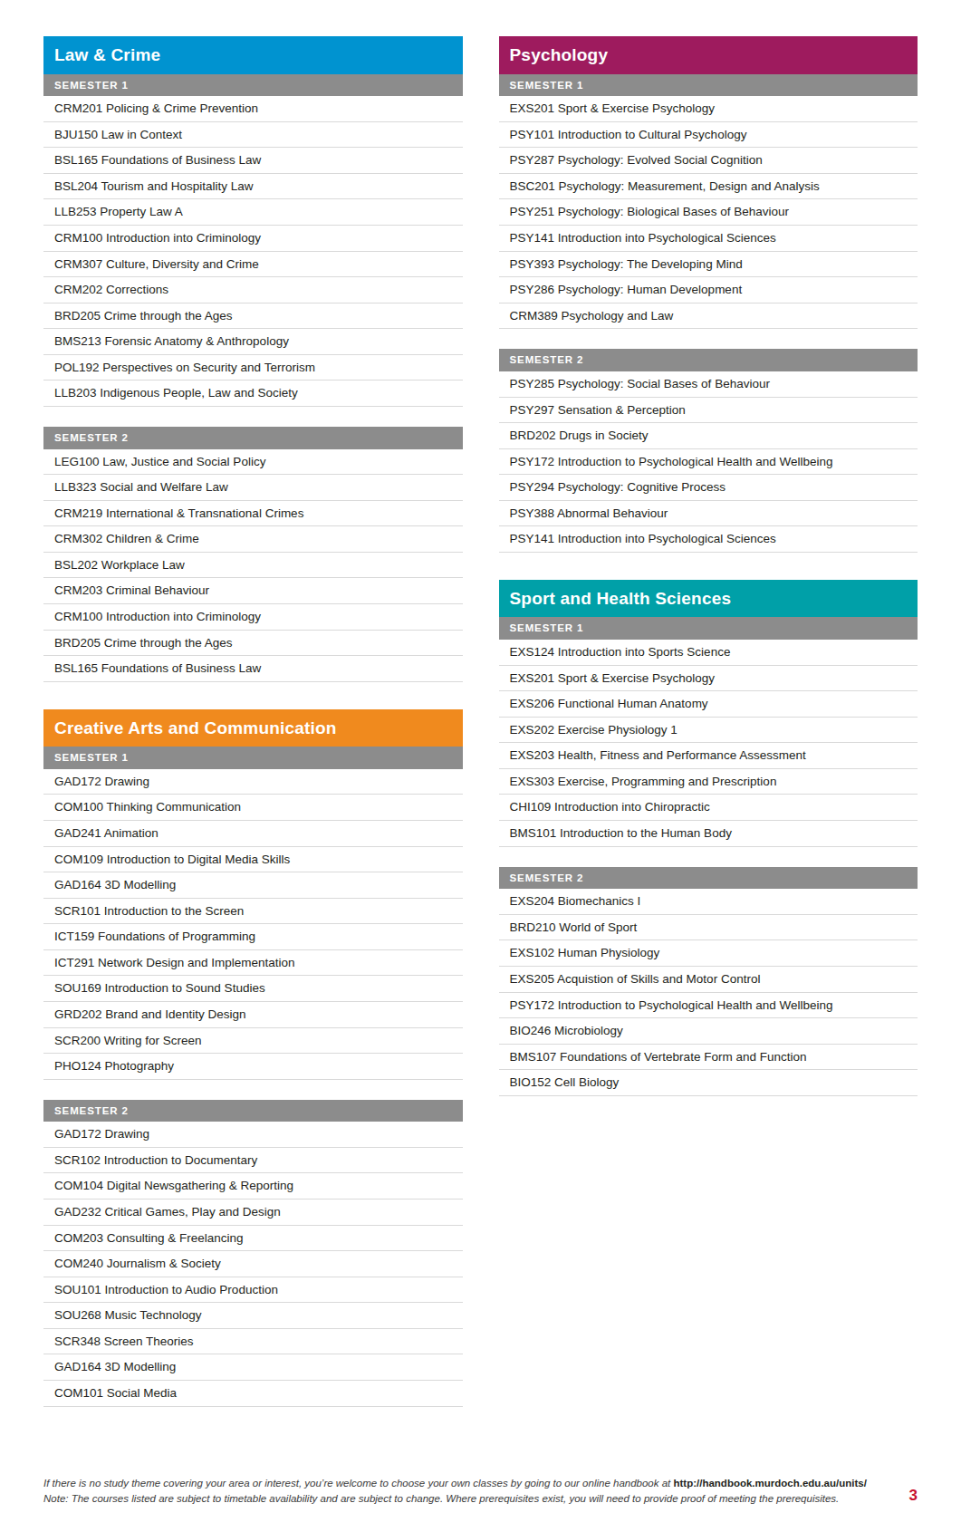Law & Crime
Semester 1
CRM201 Policing & Crime Prevention
BJU150 Law in Context
BSL165 Foundations of Business Law
BSL204 Tourism and Hospitality Law
LLB253 Property Law A
CRM100 Introduction into Criminology
CRM307 Culture, Diversity and Crime
CRM202 Corrections
BRD205 Crime through the Ages
BMS213 Forensic Anatomy & Anthropology
POL192 Perspectives on Security and Terrorism
LLB203 Indigenous People, Law and Society
Semester 2
LEG100 Law, Justice and Social Policy
LLB323 Social and Welfare Law
CRM219 International & Transnational Crimes
CRM302 Children & Crime
BSL202 Workplace Law
CRM203 Criminal Behaviour
CRM100 Introduction into Criminology
BRD205 Crime through the Ages
BSL165 Foundations of Business Law
Creative Arts and Communication
Semester 1
GAD172 Drawing
COM100 Thinking Communication
GAD241 Animation
COM109 Introduction to Digital Media Skills
GAD164 3D Modelling
SCR101 Introduction to the Screen
ICT159 Foundations of Programming
ICT291 Network Design and Implementation
SOU169 Introduction to Sound Studies
GRD202 Brand and Identity Design
SCR200 Writing for Screen
PHO124 Photography
Semester 2
GAD172 Drawing
SCR102 Introduction to Documentary
COM104 Digital Newsgathering & Reporting
GAD232 Critical Games, Play and Design
COM203 Consulting & Freelancing
COM240 Journalism & Society
SOU101 Introduction to Audio Production
SOU268 Music Technology
SCR348 Screen Theories
GAD164 3D Modelling
COM101 Social Media
Psychology
Semester 1
EXS201 Sport & Exercise Psychology
PSY101 Introduction to Cultural Psychology
PSY287 Psychology: Evolved Social Cognition
BSC201 Psychology: Measurement, Design and Analysis
PSY251 Psychology: Biological Bases of Behaviour
PSY141 Introduction into Psychological Sciences
PSY393 Psychology: The Developing Mind
PSY286 Psychology: Human Development
CRM389 Psychology and Law
Semester 2
PSY285 Psychology: Social Bases of Behaviour
PSY297 Sensation & Perception
BRD202 Drugs in Society
PSY172 Introduction to Psychological Health and Wellbeing
PSY294 Psychology: Cognitive Process
PSY388 Abnormal Behaviour
PSY141 Introduction into Psychological Sciences
Sport and Health Sciences
Semester 1
EXS124 Introduction into Sports Science
EXS201 Sport & Exercise Psychology
EXS206 Functional Human Anatomy
EXS202 Exercise Physiology 1
EXS203 Health, Fitness and Performance Assessment
EXS303 Exercise, Programming and Prescription
CHI109 Introduction into Chiropractic
BMS101 Introduction to the Human Body
Semester 2
EXS204 Biomechanics I
BRD210 World of Sport
EXS102 Human Physiology
EXS205 Acquistion of Skills and Motor Control
PSY172 Introduction to Psychological Health and Wellbeing
BIO246 Microbiology
BMS107 Foundations of Vertebrate Form and Function
BIO152 Cell Biology
If there is no study theme covering your area or interest, you’re welcome to choose your own classes by going to our online handbook at http://handbook.murdoch.edu.au/units/ Note: The courses listed are subject to timetable availability and are subject to change. Where prerequisites exist, you will need to provide proof of meeting the prerequisites. 3